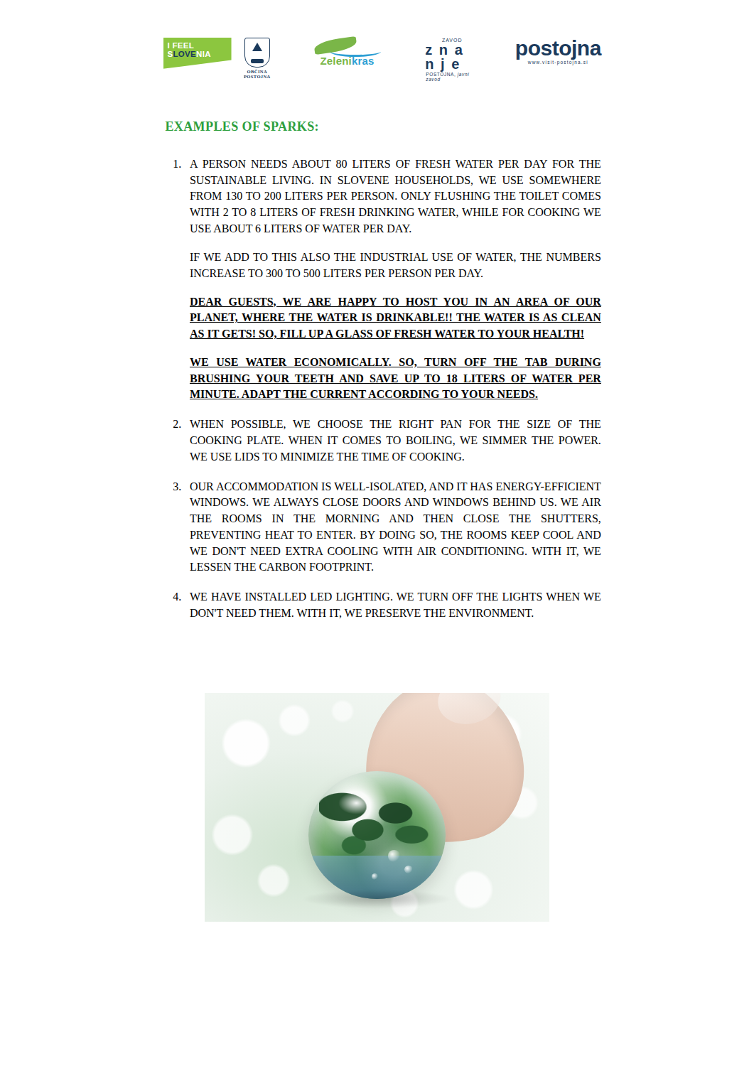I FEEL
SLOVENIA
OBČINA
POSTOJNA
Zelenikras
ZAVOD
z n a n j e
POSTOJNA, javni zavod
postojna
www.visit-postojna.si
Examples of sparks:
A PERSON NEEDS ABOUT 80 LITERS OF FRESH WATER PER DAY FOR THE SUSTAINABLE LIVING. IN SLOVENE HOUSEHOLDS, WE USE SOMEWHERE FROM 130 TO 200 LITERS PER PERSON. ONLY FLUSHING THE TOILET COMES WITH 2 TO 8 LITERS OF FRESH DRINKING WATER, WHILE FOR COOKING WE USE ABOUT 6 LITERS OF WATER PER DAY.
IF WE ADD TO THIS ALSO THE INDUSTRIAL USE OF WATER, THE NUMBERS INCREASE TO 300 TO 500 LITERS PER PERSON PER DAY.
DEAR GUESTS, WE ARE HAPPY TO HOST YOU IN AN AREA OF OUR PLANET, WHERE THE WATER IS DRINKABLE!! THE WATER IS AS CLEAN AS IT GETS! SO, FILL UP A GLASS OF FRESH WATER TO YOUR HEALTH!
WE USE WATER ECONOMICALLY. SO, TURN OFF THE TAB DURING BRUSHING YOUR TEETH AND SAVE UP TO 18 LITERS OF WATER PER MINUTE. ADAPT THE CURRENT ACCORDING TO YOUR NEEDS.
WHEN POSSIBLE, WE CHOOSE THE RIGHT PAN FOR THE SIZE OF THE COOKING PLATE. WHEN IT COMES TO BOILING, WE SIMMER THE POWER. WE USE LIDS TO MINIMIZE THE TIME OF COOKING.
OUR ACCOMMODATION IS WELL-ISOLATED, AND IT HAS ENERGY-EFFICIENT WINDOWS. WE ALWAYS CLOSE DOORS AND WINDOWS BEHIND US. WE AIR THE ROOMS IN THE MORNING AND THEN CLOSE THE SHUTTERS, PREVENTING HEAT TO ENTER. BY DOING SO, THE ROOMS KEEP COOL AND WE DON'T NEED EXTRA COOLING WITH AIR CONDITIONING. WITH IT, WE LESSEN THE CARBON FOOTPRINT.
WE HAVE INSTALLED LED LIGHTING. WE TURN OFF THE LIGHTS WHEN WE DON'T NEED THEM. WITH IT, WE PRESERVE THE ENVIRONMENT.